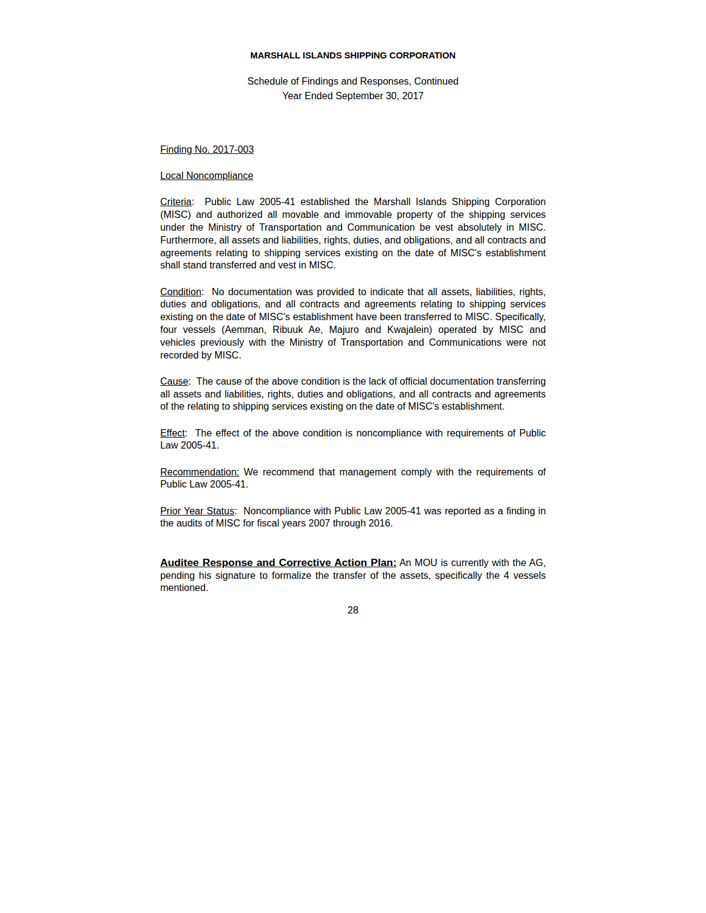MARSHALL ISLANDS SHIPPING CORPORATION
Schedule of Findings and Responses, Continued
Year Ended September 30, 2017
Finding No. 2017-003
Local Noncompliance
Criteria: Public Law 2005-41 established the Marshall Islands Shipping Corporation (MISC) and authorized all movable and immovable property of the shipping services under the Ministry of Transportation and Communication be vest absolutely in MISC. Furthermore, all assets and liabilities, rights, duties, and obligations, and all contracts and agreements relating to shipping services existing on the date of MISC's establishment shall stand transferred and vest in MISC.
Condition: No documentation was provided to indicate that all assets, liabilities, rights, duties and obligations, and all contracts and agreements relating to shipping services existing on the date of MISC's establishment have been transferred to MISC. Specifically, four vessels (Aemman, Ribuuk Ae, Majuro and Kwajalein) operated by MISC and vehicles previously with the Ministry of Transportation and Communications were not recorded by MISC.
Cause: The cause of the above condition is the lack of official documentation transferring all assets and liabilities, rights, duties and obligations, and all contracts and agreements of the relating to shipping services existing on the date of MISC's establishment.
Effect: The effect of the above condition is noncompliance with requirements of Public Law 2005-41.
Recommendation: We recommend that management comply with the requirements of Public Law 2005-41.
Prior Year Status: Noncompliance with Public Law 2005-41 was reported as a finding in the audits of MISC for fiscal years 2007 through 2016.
Auditee Response and Corrective Action Plan: An MOU is currently with the AG, pending his signature to formalize the transfer of the assets, specifically the 4 vessels mentioned.
28